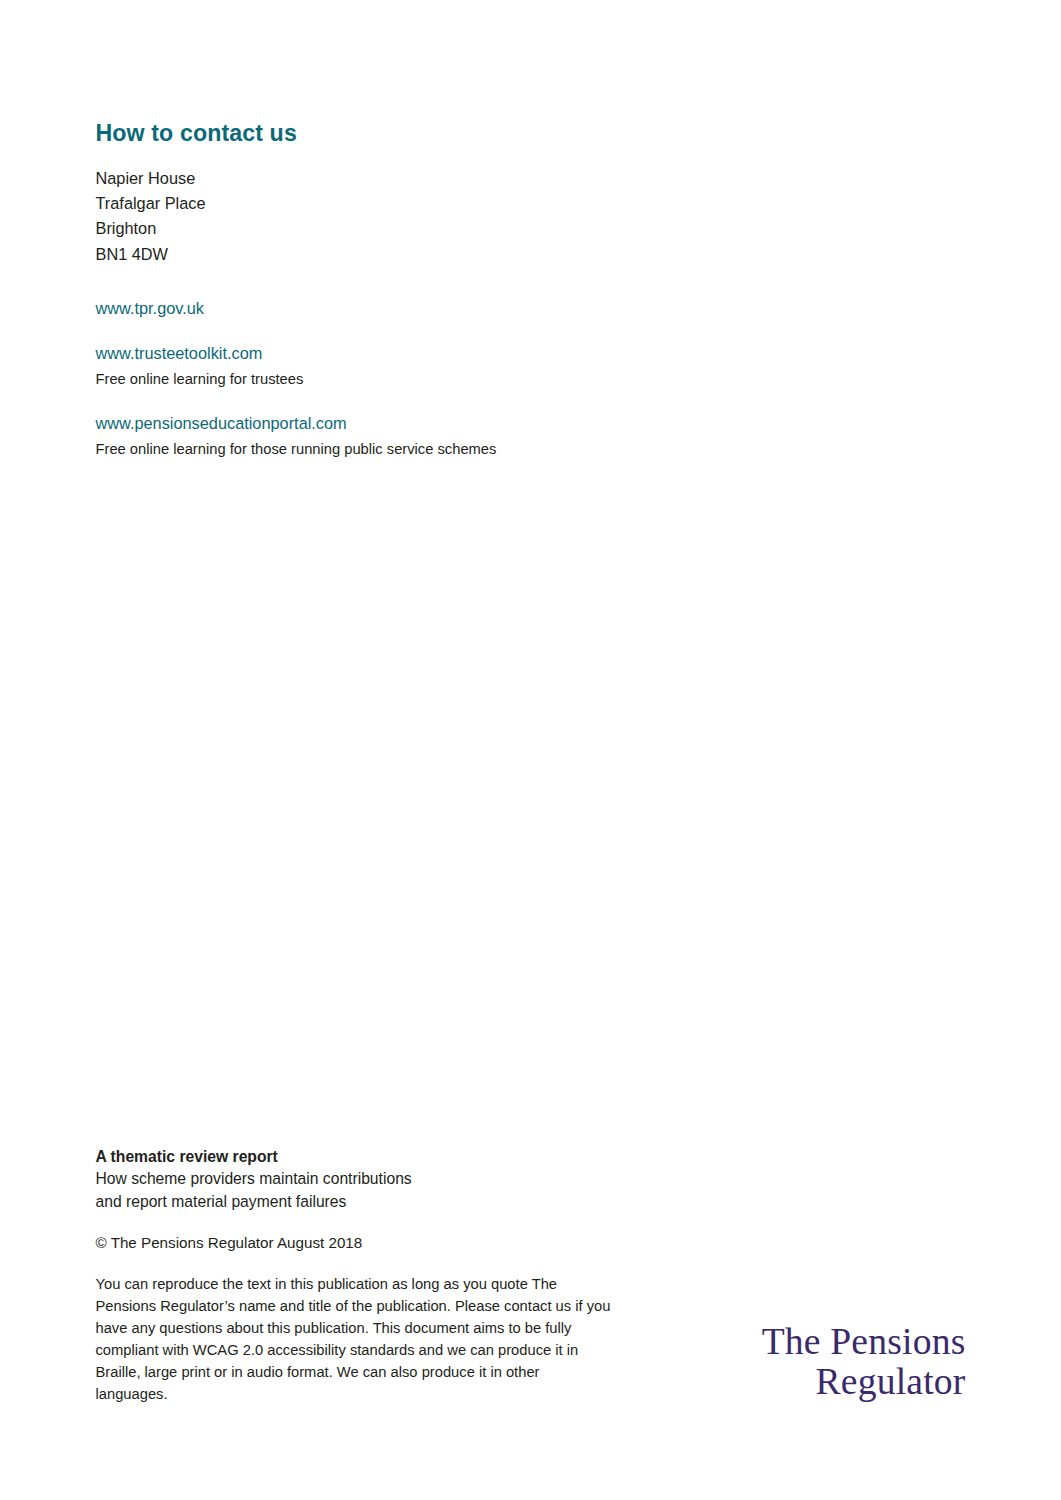How to contact us
Napier House
Trafalgar Place
Brighton
BN1 4DW
www.tpr.gov.uk
www.trusteetoolkit.com Free online learning for trustees
www.pensionseducationportal.com Free online learning for those running public service schemes
A thematic review report
How scheme providers maintain contributions
and report material payment failures
© The Pensions Regulator August 2018
You can reproduce the text in this publication as long as you quote The Pensions Regulator’s name and title of the publication. Please contact us if you have any questions about this publication. This document aims to be fully compliant with WCAG 2.0 accessibility standards and we can produce it in Braille, large print or in audio format. We can also produce it in other languages.
The Pensions Regulator